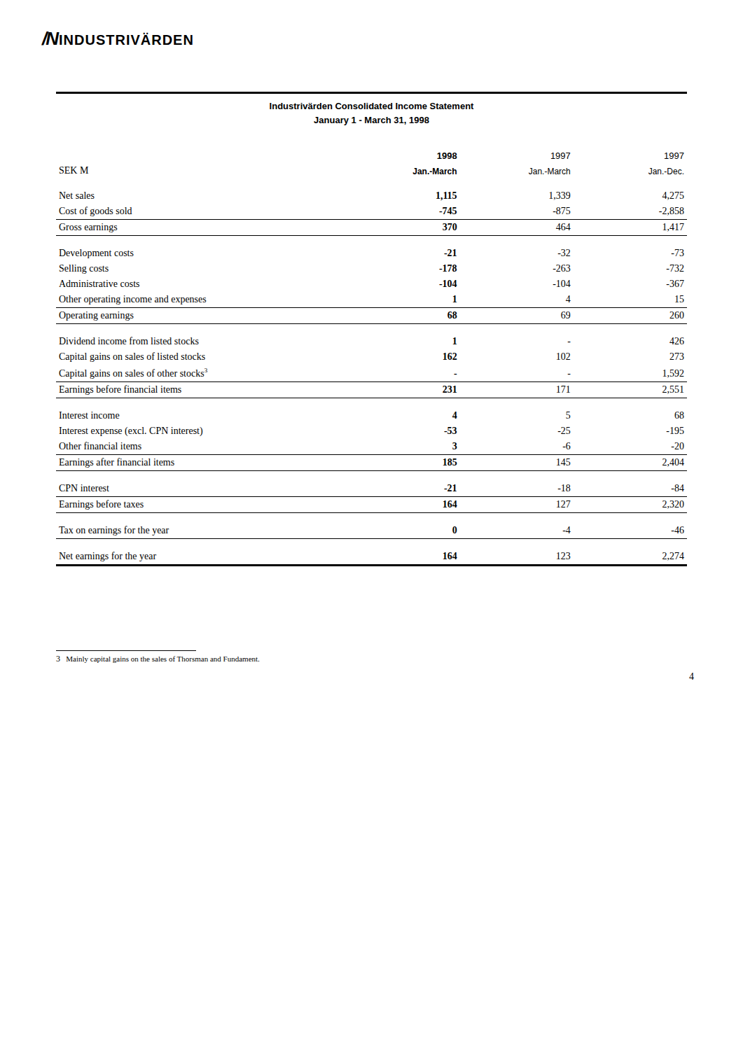/NINDUSTRIVÄRDEN
Industrivärden Consolidated Income Statement
January 1 - March 31, 1998
| | 1998 | 1997 | 1997 |
| --- | --- | --- | --- |
| SEK M | Jan.-March | Jan.-March | Jan.-Dec. |
| Net sales | 1,115 | 1,339 | 4,275 |
| Cost of goods sold | -745 | -875 | -2,858 |
| Gross earnings | 370 | 464 | 1,417 |
| Development costs | -21 | -32 | -73 |
| Selling costs | -178 | -263 | -732 |
| Administrative costs | -104 | -104 | -367 |
| Other operating income and expenses | 1 | 4 | 15 |
| Operating earnings | 68 | 69 | 260 |
| Dividend income from listed stocks | 1 | - | 426 |
| Capital gains on sales of listed stocks | 162 | 102 | 273 |
| Capital gains on sales of other stocks 3 | - | - | 1,592 |
| Earnings before financial items | 231 | 171 | 2,551 |
| Interest income | 4 | 5 | 68 |
| Interest expense (excl. CPN interest) | -53 | -25 | -195 |
| Other financial items | 3 | -6 | -20 |
| Earnings after financial items | 185 | 145 | 2,404 |
| CPN interest | -21 | -18 | -84 |
| Earnings before taxes | 164 | 127 | 2,320 |
| Tax on earnings for the year | 0 | -4 | -46 |
| Net earnings for the year | 164 | 123 | 2,274 |
3 Mainly capital gains on the sales of Thorsman and Fundament.
4